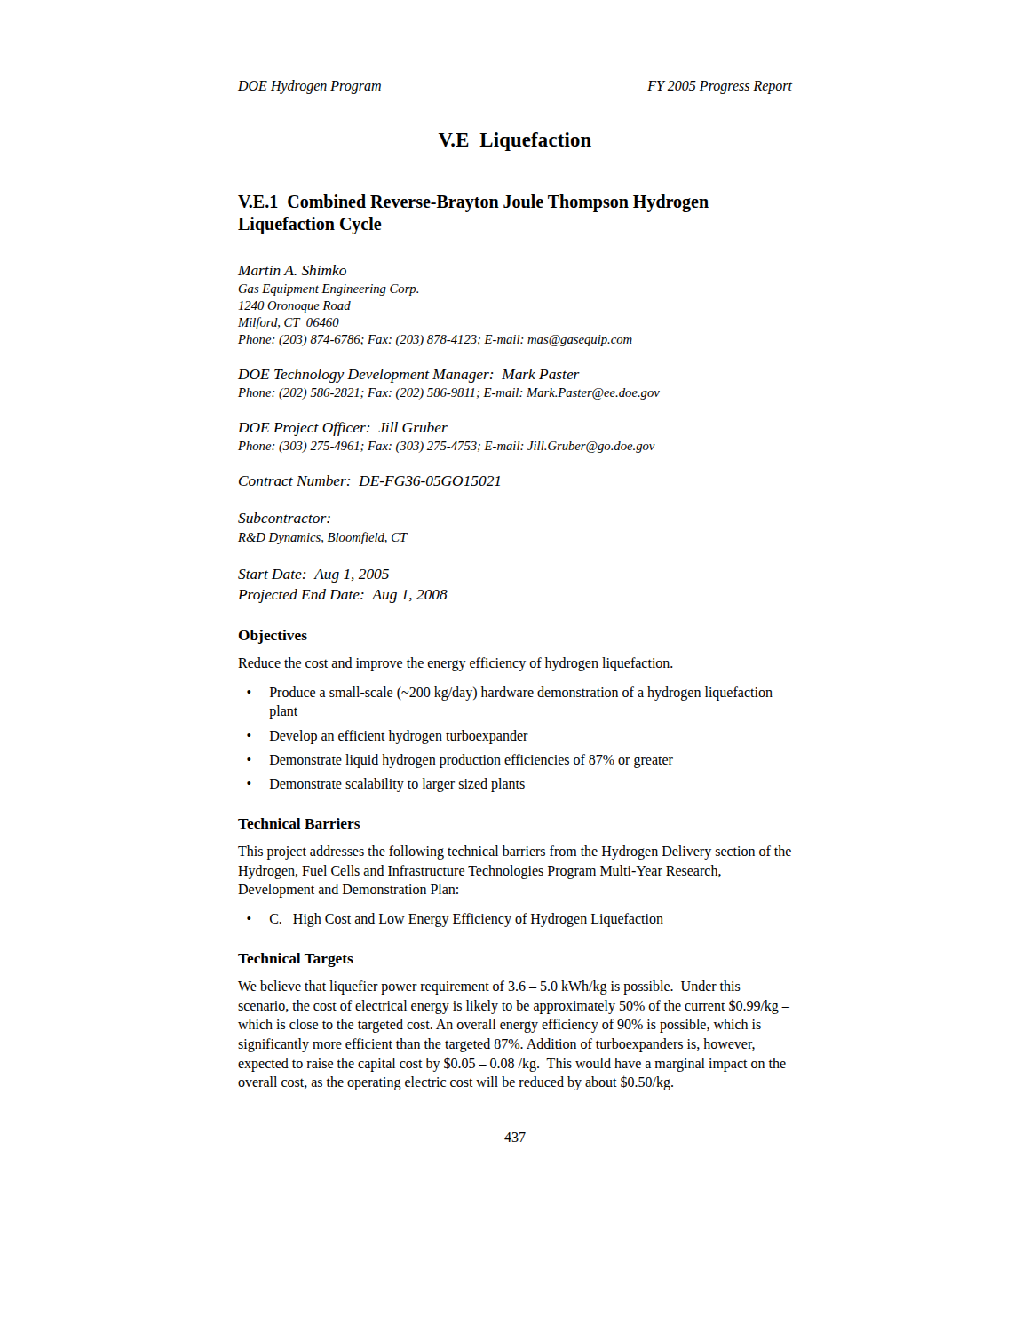DOE Hydrogen Program FY 2005 Progress Report
V.E Liquefaction
V.E.1 Combined Reverse-Brayton Joule Thompson Hydrogen Liquefaction Cycle
Martin A. Shimko
Gas Equipment Engineering Corp.
1240 Oronoque Road
Milford, CT 06460
Phone: (203) 874-6786; Fax: (203) 878-4123; E-mail: mas@gasequip.com
DOE Technology Development Manager: Mark Paster
Phone: (202) 586-2821; Fax: (202) 586-9811; E-mail: Mark.Paster@ee.doe.gov
DOE Project Officer: Jill Gruber
Phone: (303) 275-4961; Fax: (303) 275-4753; E-mail: Jill.Gruber@go.doe.gov
Contract Number: DE-FG36-05GO15021
Subcontractor: R&D Dynamics, Bloomfield, CT
Start Date: Aug 1, 2005
Projected End Date: Aug 1, 2008
Objectives
Reduce the cost and improve the energy efficiency of hydrogen liquefaction.
Produce a small-scale (~200 kg/day) hardware demonstration of a hydrogen liquefaction plant
Develop an efficient hydrogen turboexpander
Demonstrate liquid hydrogen production efficiencies of 87% or greater
Demonstrate scalability to larger sized plants
Technical Barriers
This project addresses the following technical barriers from the Hydrogen Delivery section of the Hydrogen, Fuel Cells and Infrastructure Technologies Program Multi-Year Research, Development and Demonstration Plan:
C. High Cost and Low Energy Efficiency of Hydrogen Liquefaction
Technical Targets
We believe that liquefier power requirement of 3.6 – 5.0 kWh/kg is possible. Under this scenario, the cost of electrical energy is likely to be approximately 50% of the current $0.99/kg – which is close to the targeted cost. An overall energy efficiency of 90% is possible, which is significantly more efficient than the targeted 87%. Addition of turboexpanders is, however, expected to raise the capital cost by $0.05 – 0.08 /kg. This would have a marginal impact on the overall cost, as the operating electric cost will be reduced by about $0.50/kg.
437